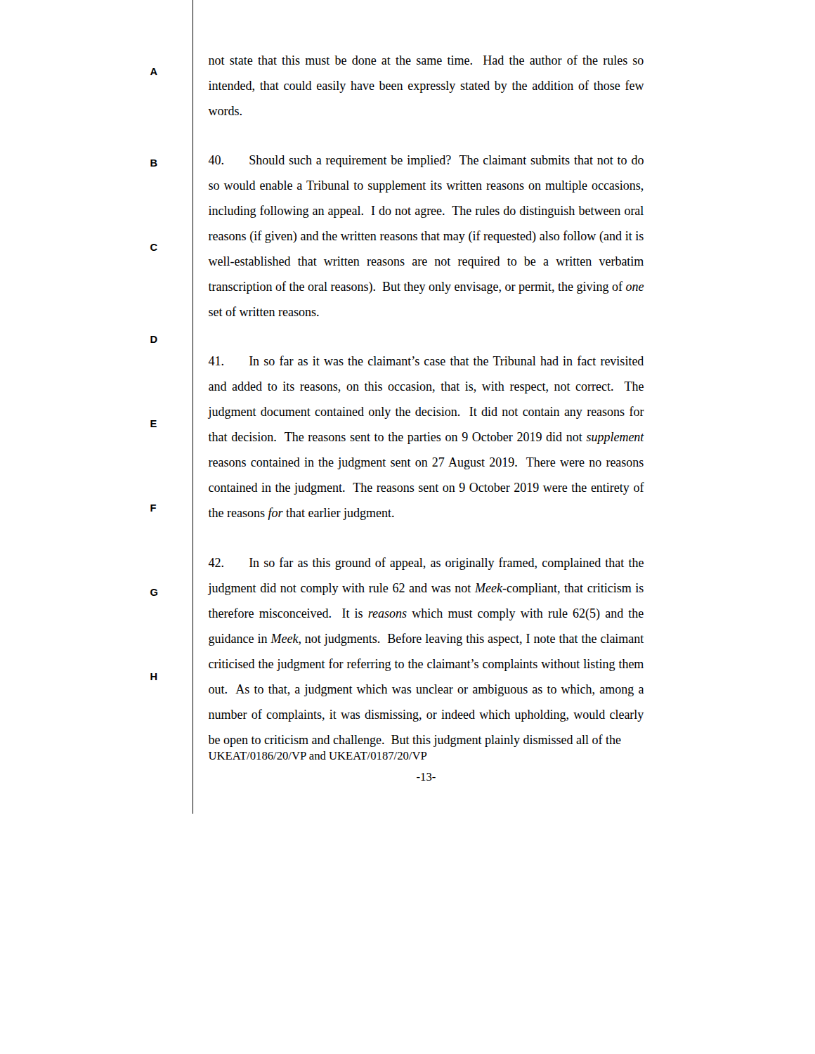A B C D E F G H
not state that this must be done at the same time. Had the author of the rules so intended, that could easily have been expressly stated by the addition of those few words.
40. Should such a requirement be implied? The claimant submits that not to do so would enable a Tribunal to supplement its written reasons on multiple occasions, including following an appeal. I do not agree. The rules do distinguish between oral reasons (if given) and the written reasons that may (if requested) also follow (and it is well-established that written reasons are not required to be a written verbatim transcription of the oral reasons). But they only envisage, or permit, the giving of one set of written reasons.
41. In so far as it was the claimant’s case that the Tribunal had in fact revisited and added to its reasons, on this occasion, that is, with respect, not correct. The judgment document contained only the decision. It did not contain any reasons for that decision. The reasons sent to the parties on 9 October 2019 did not supplement reasons contained in the judgment sent on 27 August 2019. There were no reasons contained in the judgment. The reasons sent on 9 October 2019 were the entirety of the reasons for that earlier judgment.
42. In so far as this ground of appeal, as originally framed, complained that the judgment did not comply with rule 62 and was not Meek-compliant, that criticism is therefore misconceived. It is reasons which must comply with rule 62(5) and the guidance in Meek, not judgments. Before leaving this aspect, I note that the claimant criticised the judgment for referring to the claimant’s complaints without listing them out. As to that, a judgment which was unclear or ambiguous as to which, among a number of complaints, it was dismissing, or indeed which upholding, would clearly be open to criticism and challenge. But this judgment plainly dismissed all of the
UKEAT/0186/20/VP and UKEAT/0187/20/VP
-13-